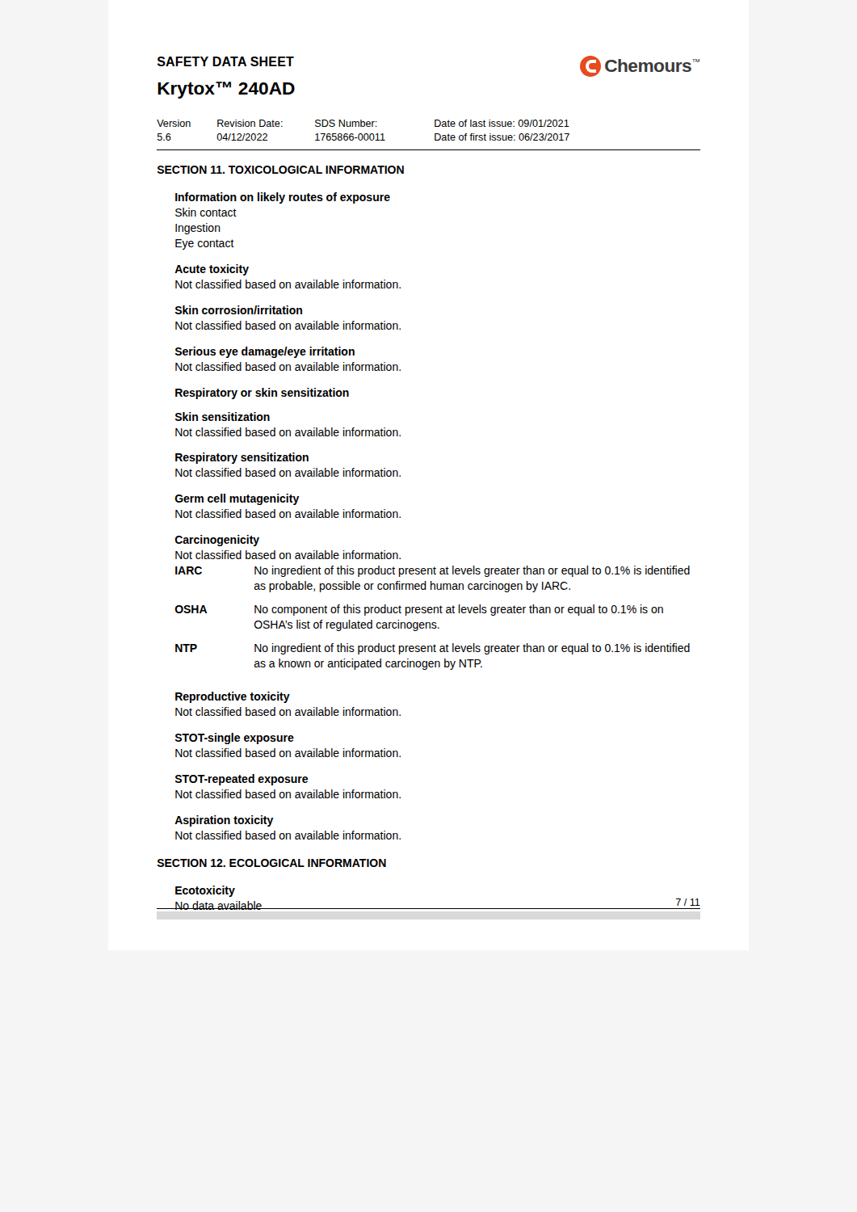SAFETY DATA SHEET
Krytox™ 240AD
Chemours™
| Version 5.6 | Revision Date: 04/12/2022 | SDS Number: 1765866-00011 | Date of last issue: 09/01/2021 Date of first issue: 06/23/2017 |
SECTION 11. TOXICOLOGICAL INFORMATION
Information on likely routes of exposure
Skin contact
Ingestion
Eye contact
Acute toxicity
Not classified based on available information.
Skin corrosion/irritation
Not classified based on available information.
Serious eye damage/eye irritation
Not classified based on available information.
Respiratory or skin sensitization
Skin sensitization
Not classified based on available information.
Respiratory sensitization
Not classified based on available information.
Germ cell mutagenicity
Not classified based on available information.
Carcinogenicity
Not classified based on available information.
| IARC | No ingredient of this product present at levels greater than or equal to 0.1% is identified as probable, possible or confirmed human carcinogen by IARC. |
| OSHA | No component of this product present at levels greater than or equal to 0.1% is on OSHA’s list of regulated carcinogens. |
| NTP | No ingredient of this product present at levels greater than or equal to 0.1% is identified as a known or anticipated carcinogen by NTP. |
Reproductive toxicity
Not classified based on available information.
STOT-single exposure
Not classified based on available information.
STOT-repeated exposure
Not classified based on available information.
Aspiration toxicity
Not classified based on available information.
SECTION 12. ECOLOGICAL INFORMATION
Ecotoxicity
No data available
7 / 11